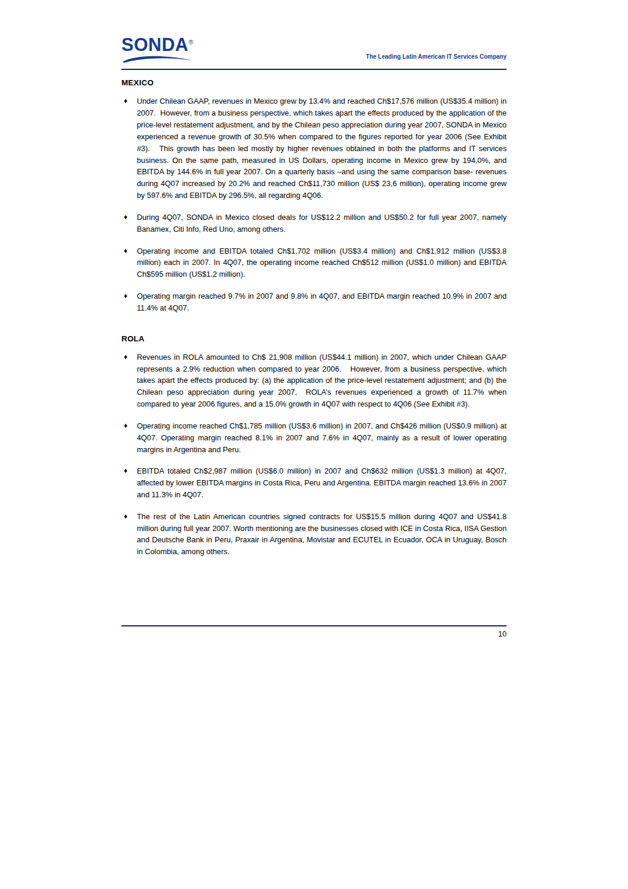SONDA®
The Leading Latin American IT Services Company
MEXICO
Under Chilean GAAP, revenues in Mexico grew by 13.4% and reached Ch$17,576 million (US$35.4 million) in 2007. However, from a business perspective, which takes apart the effects produced by the application of the price-level restatement adjustment, and by the Chilean peso appreciation during year 2007, SONDA in Mexico experienced a revenue growth of 30.5% when compared to the figures reported for year 2006 (See Exhibit #3). This growth has been led mostly by higher revenues obtained in both the platforms and IT services business. On the same path, measured in US Dollars, operating income in Mexico grew by 194.0%, and EBITDA by 144.6% in full year 2007. On a quarterly basis –and using the same comparison base- revenues during 4Q07 increased by 20.2% and reached Ch$11,730 million (US$ 23,6 million), operating income grew by 597.6% and EBITDA by 296.5%, all regarding 4Q06.
During 4Q07, SONDA in Mexico closed deals for US$12.2 million and US$50.2 for full year 2007, namely Banamex, Citi Info, Red Uno, among others.
Operating income and EBITDA totaled Ch$1,702 million (US$3.4 million) and Ch$1,912 million (US$3.8 million) each in 2007. In 4Q07, the operating income reached Ch$512 million (US$1.0 million) and EBITDA Ch$595 million (US$1.2 million).
Operating margin reached 9.7% in 2007 and 9.8% in 4Q07, and EBITDA margin reached 10.9% in 2007 and 11.4% at 4Q07.
ROLA
Revenues in ROLA amounted to Ch$ 21,908 million (US$44.1 million) in 2007, which under Chilean GAAP represents a 2.9% reduction when compared to year 2006. However, from a business perspective, which takes apart the effects produced by: (a) the application of the price-level restatement adjustment; and (b) the Chilean peso appreciation during year 2007, ROLA’s revenues experienced a growth of 11.7% when compared to year 2006 figures, and a 15.0% growth in 4Q07 with respect to 4Q06 (See Exhibit #3).
Operating income reached Ch$1,785 million (US$3.6 million) in 2007, and Ch$426 million (US$0.9 million) at 4Q07. Operating margin reached 8.1% in 2007 and 7.6% in 4Q07, mainly as a result of lower operating margins in Argentina and Peru.
EBITDA totaled Ch$2,987 million (US$6.0 million) in 2007 and Ch$632 million (US$1.3 million) at 4Q07, affected by lower EBITDA margins in Costa Rica, Peru and Argentina. EBITDA margin reached 13.6% in 2007 and 11.3% in 4Q07.
The rest of the Latin American countries signed contracts for US$15.5 million during 4Q07 and US$41.8 million during full year 2007. Worth mentioning are the businesses closed with ICE in Costa Rica, IISA Gestion and Deutsche Bank in Peru, Praxair in Argentina, Movistar and ECUTEL in Ecuador, OCA in Uruguay, Bosch in Colombia, among others.
10